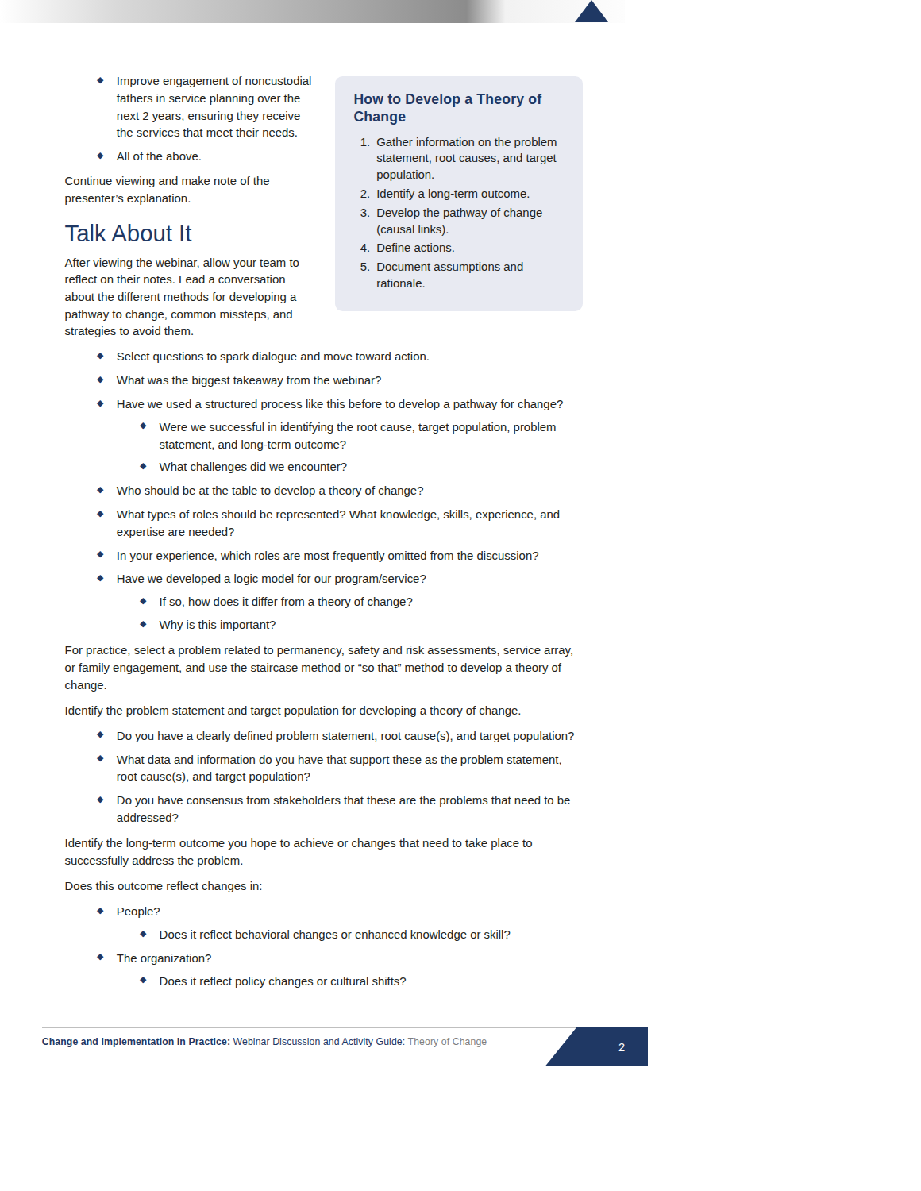How to Develop a Theory of Change
Gather information on the problem statement, root causes, and target population.
Identify a long-term outcome.
Develop the pathway of change (causal links).
Define actions.
Document assumptions and rationale.
Improve engagement of noncustodial fathers in service planning over the next 2 years, ensuring they receive the services that meet their needs.
All of the above.
Continue viewing and make note of the presenter’s explanation.
Talk About It
After viewing the webinar, allow your team to reflect on their notes. Lead a conversation about the different methods for developing a pathway to change, common missteps, and strategies to avoid them.
Select questions to spark dialogue and move toward action.
What was the biggest takeaway from the webinar?
Have we used a structured process like this before to develop a pathway for change?
Were we successful in identifying the root cause, target population, problem statement, and long-term outcome?
What challenges did we encounter?
Who should be at the table to develop a theory of change?
What types of roles should be represented? What knowledge, skills, experience, and expertise are needed?
In your experience, which roles are most frequently omitted from the discussion?
Have we developed a logic model for our program/service?
If so, how does it differ from a theory of change?
Why is this important?
For practice, select a problem related to permanency, safety and risk assessments, service array, or family engagement, and use the staircase method or “so that” method to develop a theory of change.
Identify the problem statement and target population for developing a theory of change.
Do you have a clearly defined problem statement, root cause(s), and target population?
What data and information do you have that support these as the problem statement, root cause(s), and target population?
Do you have consensus from stakeholders that these are the problems that need to be addressed?
Identify the long-term outcome you hope to achieve or changes that need to take place to successfully address the problem.
Does this outcome reflect changes in:
People?
Does it reflect behavioral changes or enhanced knowledge or skill?
The organization?
Does it reflect policy changes or cultural shifts?
Change and Implementation in Practice: Webinar Discussion and Activity Guide: Theory of Change
2